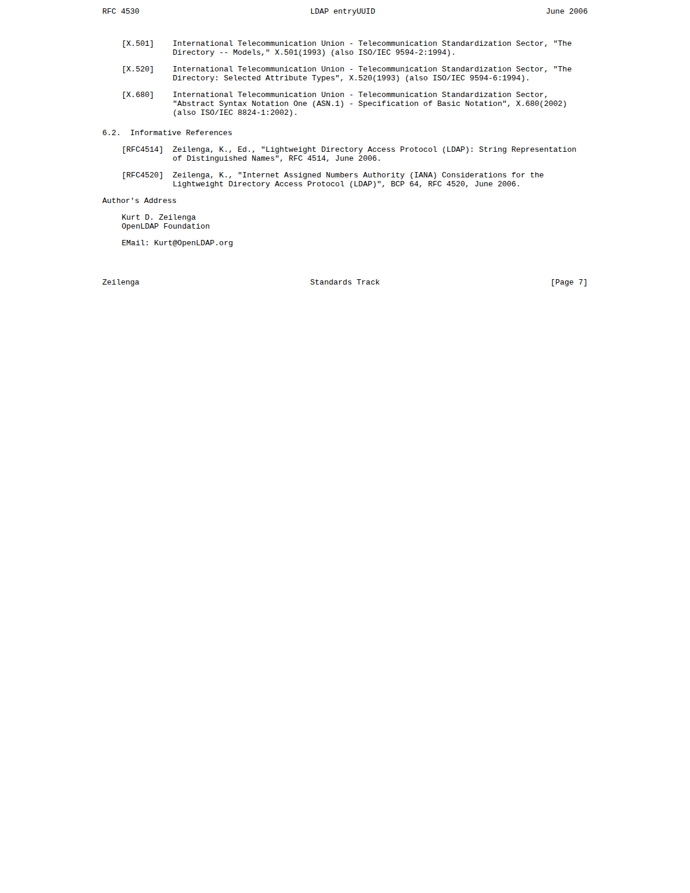RFC 4530 LDAP entryUUID June 2006
[X.501]
International Telecommunication Union - Telecommunication Standardization Sector, "The Directory -- Models," X.501(1993) (also ISO/IEC 9594-2:1994).
[X.520]
International Telecommunication Union - Telecommunication Standardization Sector, "The Directory: Selected Attribute Types", X.520(1993) (also ISO/IEC 9594-6:1994).
[X.680]
International Telecommunication Union - Telecommunication Standardization Sector, "Abstract Syntax Notation One (ASN.1) - Specification of Basic Notation", X.680(2002) (also ISO/IEC 8824-1:2002).
6.2. Informative References
[RFC4514]
Zeilenga, K., Ed., "Lightweight Directory Access Protocol (LDAP): String Representation of Distinguished Names", RFC 4514, June 2006.
[RFC4520]
Zeilenga, K., "Internet Assigned Numbers Authority (IANA) Considerations for the Lightweight Directory Access Protocol (LDAP)", BCP 64, RFC 4520, June 2006.
Author's Address
Kurt D. Zeilenga
OpenLDAP Foundation
EMail: Kurt@OpenLDAP.org
Zeilenga Standards Track [Page 7]